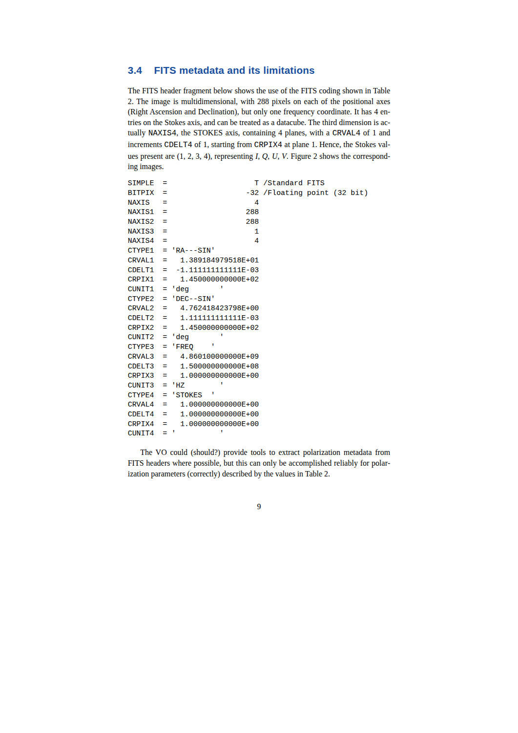3.4 FITS metadata and its limitations
The FITS header fragment below shows the use of the FITS coding shown in Table 2. The image is multidimensional, with 288 pixels on each of the positional axes (Right Ascension and Declination), but only one frequency coordinate. It has 4 entries on the Stokes axis, and can be treated as a datacube. The third dimension is actually NAXIS4, the STOKES axis, containing 4 planes, with a CRVAL4 of 1 and increments CDELT4 of 1, starting from CRPIX4 at plane 1. Hence, the Stokes values present are (1, 2, 3, 4), representing I, Q, U, V. Figure 2 shows the corresponding images.
SIMPLE  =                    T /Standard FITS
BITPIX  =                  -32 /Floating point (32 bit)
NAXIS   =                    4
NAXIS1  =                  288
NAXIS2  =                  288
NAXIS3  =                    1
NAXIS4  =                    4
CTYPE1  = 'RA---SIN'
CRVAL1  =   1.389184979518E+01
CDELT1  =  -1.111111111111E-03
CRPIX1  =   1.450000000000E+02
CUNIT1  = 'deg       '
CTYPE2  = 'DEC--SIN'
CRVAL2  =   4.762418423798E+00
CDELT2  =   1.111111111111E-03
CRPIX2  =   1.450000000000E+02
CUNIT2  = 'deg       '
CTYPE3  = 'FREQ    '
CRVAL3  =   4.860100000000E+09
CDELT3  =   1.500000000000E+08
CRPIX3  =   1.000000000000E+00
CUNIT3  = 'HZ        '
CTYPE4  = 'STOKES  '
CRVAL4  =   1.000000000000E+00
CDELT4  =   1.000000000000E+00
CRPIX4  =   1.000000000000E+00
CUNIT4  = '          '
The VO could (should?) provide tools to extract polarization metadata from FITS headers where possible, but this can only be accomplished reliably for polarization parameters (correctly) described by the values in Table 2.
9